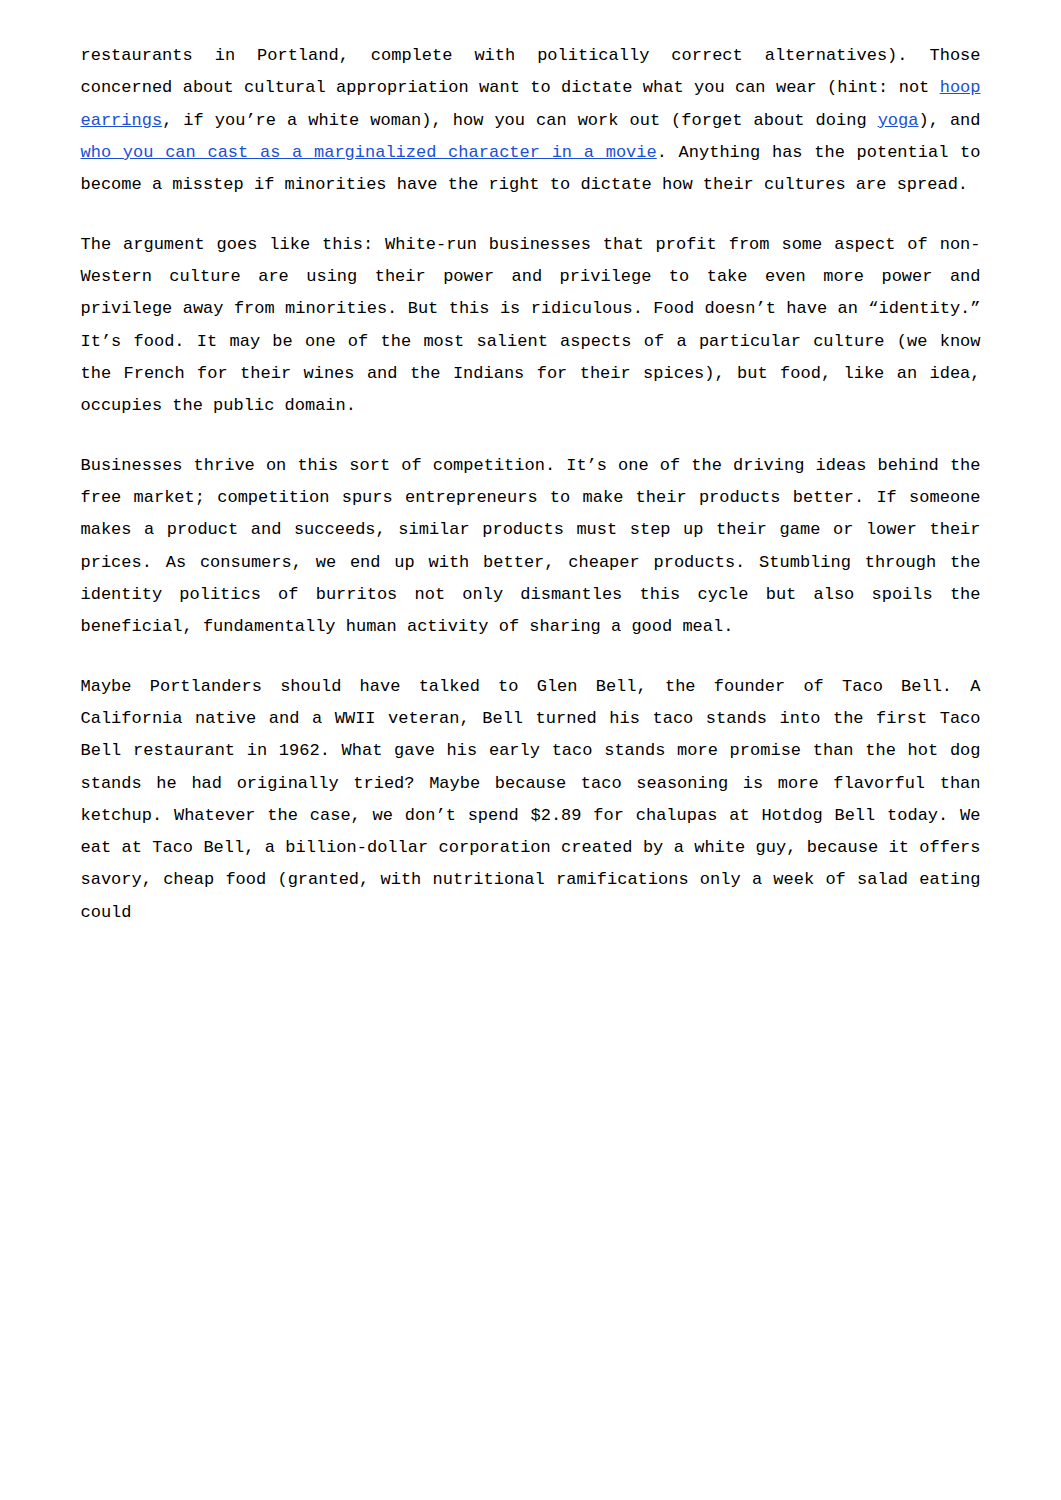restaurants in Portland, complete with politically correct alternatives). Those concerned about cultural appropriation want to dictate what you can wear (hint: not hoop earrings, if you’re a white woman), how you can work out (forget about doing yoga), and who you can cast as a marginalized character in a movie. Anything has the potential to become a misstep if minorities have the right to dictate how their cultures are spread.
The argument goes like this: White-run businesses that profit from some aspect of non-Western culture are using their power and privilege to take even more power and privilege away from minorities. But this is ridiculous. Food doesn’t have an “identity.” It’s food. It may be one of the most salient aspects of a particular culture (we know the French for their wines and the Indians for their spices), but food, like an idea, occupies the public domain.
Businesses thrive on this sort of competition. It’s one of the driving ideas behind the free market; competition spurs entrepreneurs to make their products better. If someone makes a product and succeeds, similar products must step up their game or lower their prices. As consumers, we end up with better, cheaper products. Stumbling through the identity politics of burritos not only dismantles this cycle but also spoils the beneficial, fundamentally human activity of sharing a good meal.
Maybe Portlanders should have talked to Glen Bell, the founder of Taco Bell. A California native and a WWII veteran, Bell turned his taco stands into the first Taco Bell restaurant in 1962. What gave his early taco stands more promise than the hot dog stands he had originally tried? Maybe because taco seasoning is more flavorful than ketchup. Whatever the case, we don’t spend $2.89 for chalupas at Hotdog Bell today. We eat at Taco Bell, a billion-dollar corporation created by a white guy, because it offers savory, cheap food (granted, with nutritional ramifications only a week of salad eating could